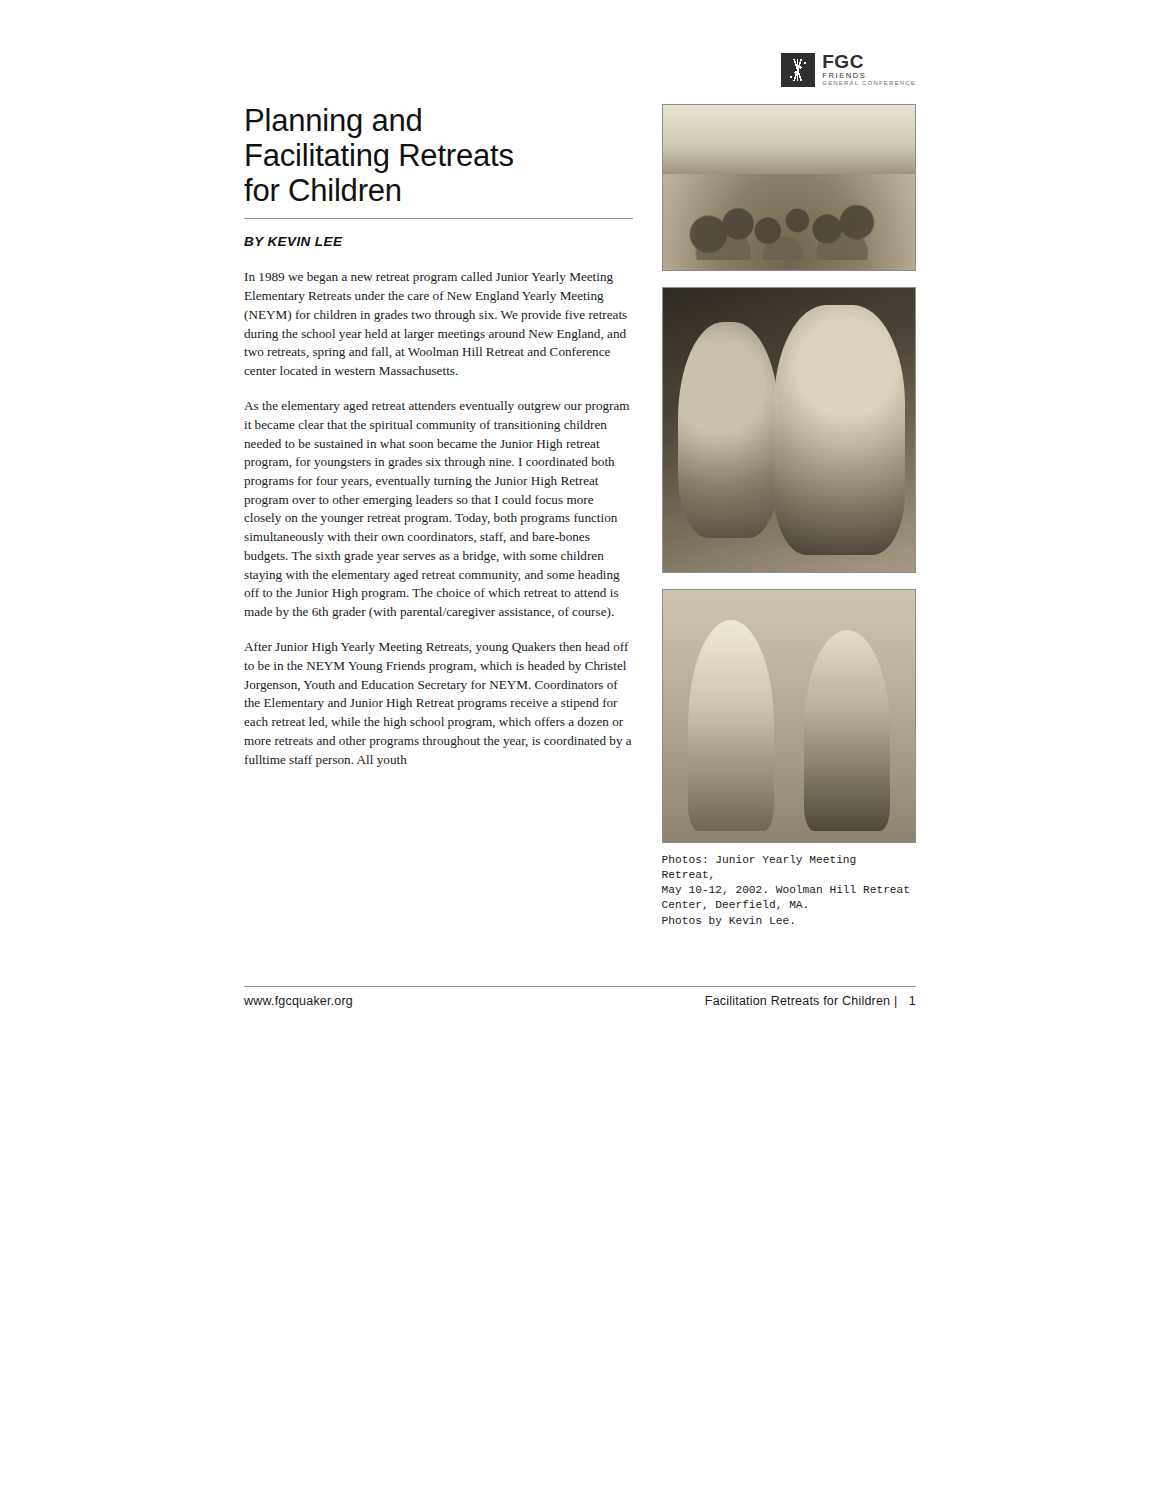FGC FRIENDS GENERAL CONFERENCE
Planning and
Facilitating Retreats
for Children
BY KEVIN LEE
In 1989 we began a new retreat program called Junior Yearly Meeting Elementary Retreats under the care of New England Yearly Meeting (NEYM) for children in grades two through six. We provide five retreats during the school year held at larger meetings around New England, and two retreats, spring and fall, at Woolman Hill Retreat and Conference center located in western Massachusetts.
As the elementary aged retreat attenders eventually outgrew our program it became clear that the spiritual community of transitioning children needed to be sustained in what soon became the Junior High retreat program, for youngsters in grades six through nine. I coordinated both programs for four years, eventually turning the Junior High Retreat program over to other emerging leaders so that I could focus more closely on the younger retreat program. Today, both programs function simultaneously with their own coordinators, staff, and bare-bones budgets. The sixth grade year serves as a bridge, with some children staying with the elementary aged retreat community, and some heading off to the Junior High program. The choice of which retreat to attend is made by the 6th grader (with parental/caregiver assistance, of course).
After Junior High Yearly Meeting Retreats, young Quakers then head off to be in the NEYM Young Friends program, which is headed by Christel Jorgenson, Youth and Education Secretary for NEYM. Coordinators of the Elementary and Junior High Retreat programs receive a stipend for each retreat led, while the high school program, which offers a dozen or more retreats and other programs throughout the year, is coordinated by a fulltime staff person. All youth
Photos: Junior Yearly Meeting Retreat,
May 10-12, 2002. Woolman Hill Retreat
Center, Deerfield, MA.
Photos by Kevin Lee.
www.fgcquaker.org
Facilitation Retreats for Children |1